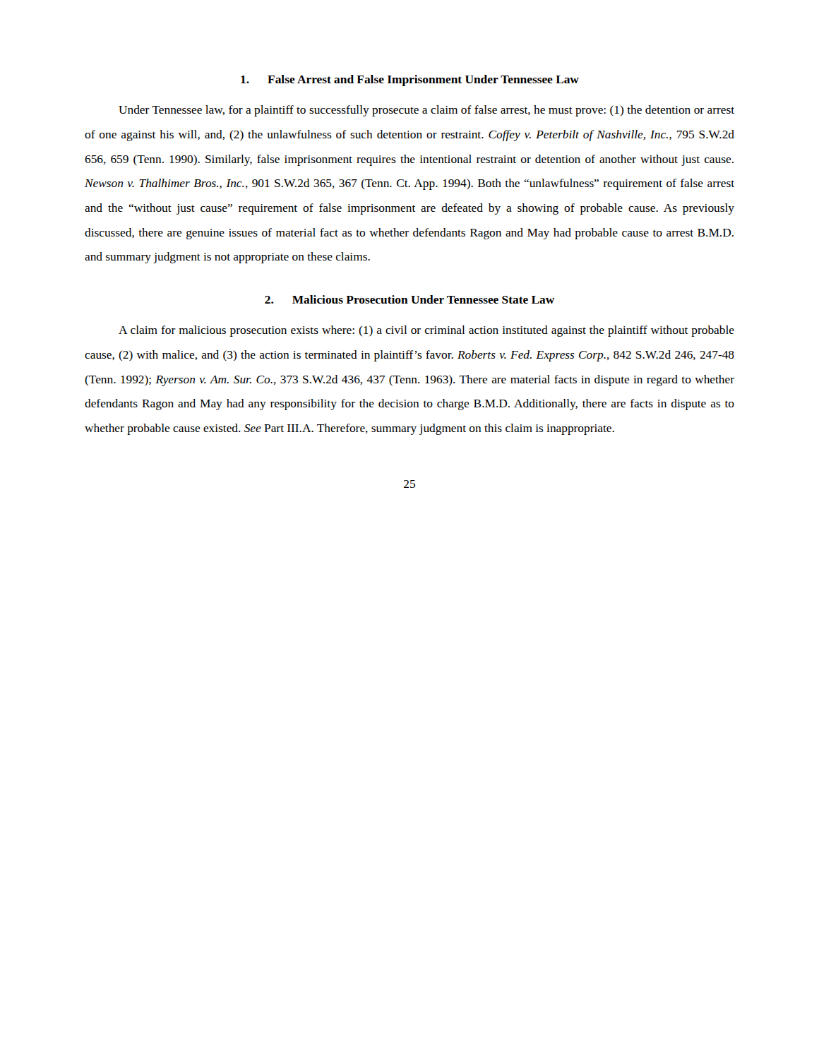1. False Arrest and False Imprisonment Under Tennessee Law
Under Tennessee law, for a plaintiff to successfully prosecute a claim of false arrest, he must prove: (1) the detention or arrest of one against his will, and, (2) the unlawfulness of such detention or restraint. Coffey v. Peterbilt of Nashville, Inc., 795 S.W.2d 656, 659 (Tenn. 1990). Similarly, false imprisonment requires the intentional restraint or detention of another without just cause. Newson v. Thalhimer Bros., Inc., 901 S.W.2d 365, 367 (Tenn. Ct. App. 1994). Both the “unlawfulness” requirement of false arrest and the “without just cause” requirement of false imprisonment are defeated by a showing of probable cause. As previously discussed, there are genuine issues of material fact as to whether defendants Ragon and May had probable cause to arrest B.M.D. and summary judgment is not appropriate on these claims.
2. Malicious Prosecution Under Tennessee State Law
A claim for malicious prosecution exists where: (1) a civil or criminal action instituted against the plaintiff without probable cause, (2) with malice, and (3) the action is terminated in plaintiff’s favor. Roberts v. Fed. Express Corp., 842 S.W.2d 246, 247-48 (Tenn. 1992); Ryerson v. Am. Sur. Co., 373 S.W.2d 436, 437 (Tenn. 1963). There are material facts in dispute in regard to whether defendants Ragon and May had any responsibility for the decision to charge B.M.D. Additionally, there are facts in dispute as to whether probable cause existed. See Part III.A. Therefore, summary judgment on this claim is inappropriate.
25